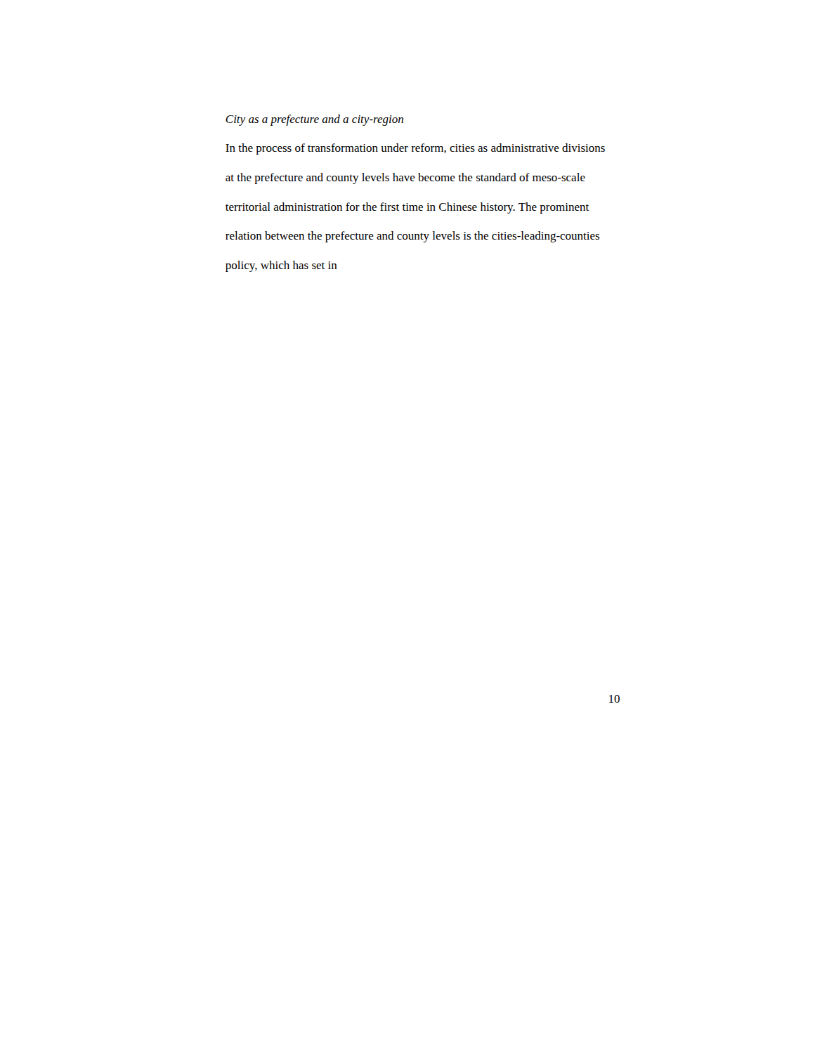City as a prefecture and a city-region
In the process of transformation under reform, cities as administrative divisions at the prefecture and county levels have become the standard of meso-scale territorial administration for the first time in Chinese history. The prominent relation between the prefecture and county levels is the cities-leading-counties policy, which has set in
10